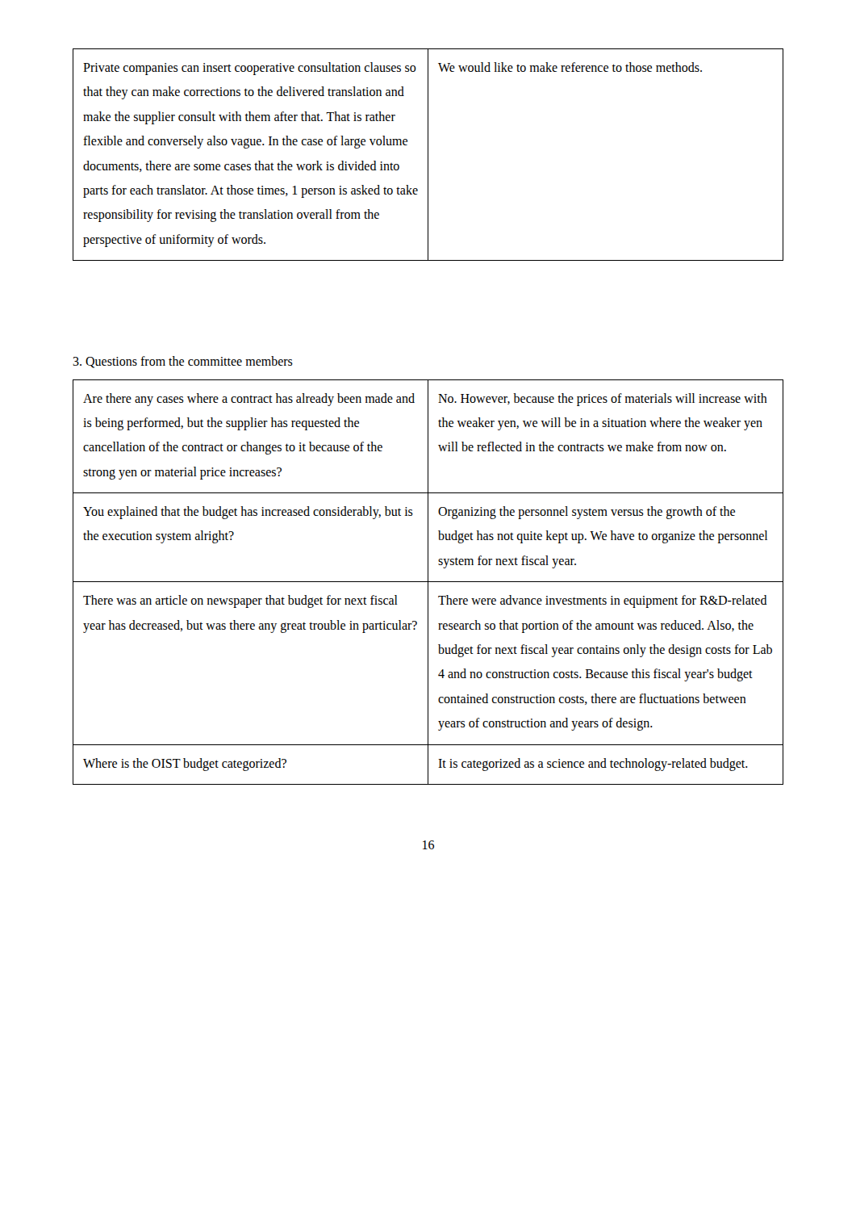| Private companies can insert cooperative consultation clauses so that they can make corrections to the delivered translation and make the supplier consult with them after that. That is rather flexible and conversely also vague. In the case of large volume documents, there are some cases that the work is divided into parts for each translator. At those times, 1 person is asked to take responsibility for revising the translation overall from the perspective of uniformity of words. | We would like to make reference to those methods. |
3. Questions from the committee members
| Are there any cases where a contract has already been made and is being performed, but the supplier has requested the cancellation of the contract or changes to it because of the strong yen or material price increases? | No. However, because the prices of materials will increase with the weaker yen, we will be in a situation where the weaker yen will be reflected in the contracts we make from now on. |
| You explained that the budget has increased considerably, but is the execution system alright? | Organizing the personnel system versus the growth of the budget has not quite kept up. We have to organize the personnel system for next fiscal year. |
| There was an article on newspaper that budget for next fiscal year has decreased, but was there any great trouble in particular? | There were advance investments in equipment for R&D-related research so that portion of the amount was reduced. Also, the budget for next fiscal year contains only the design costs for Lab 4 and no construction costs. Because this fiscal year's budget contained construction costs, there are fluctuations between years of construction and years of design. |
| Where is the OIST budget categorized? | It is categorized as a science and technology-related budget. |
16